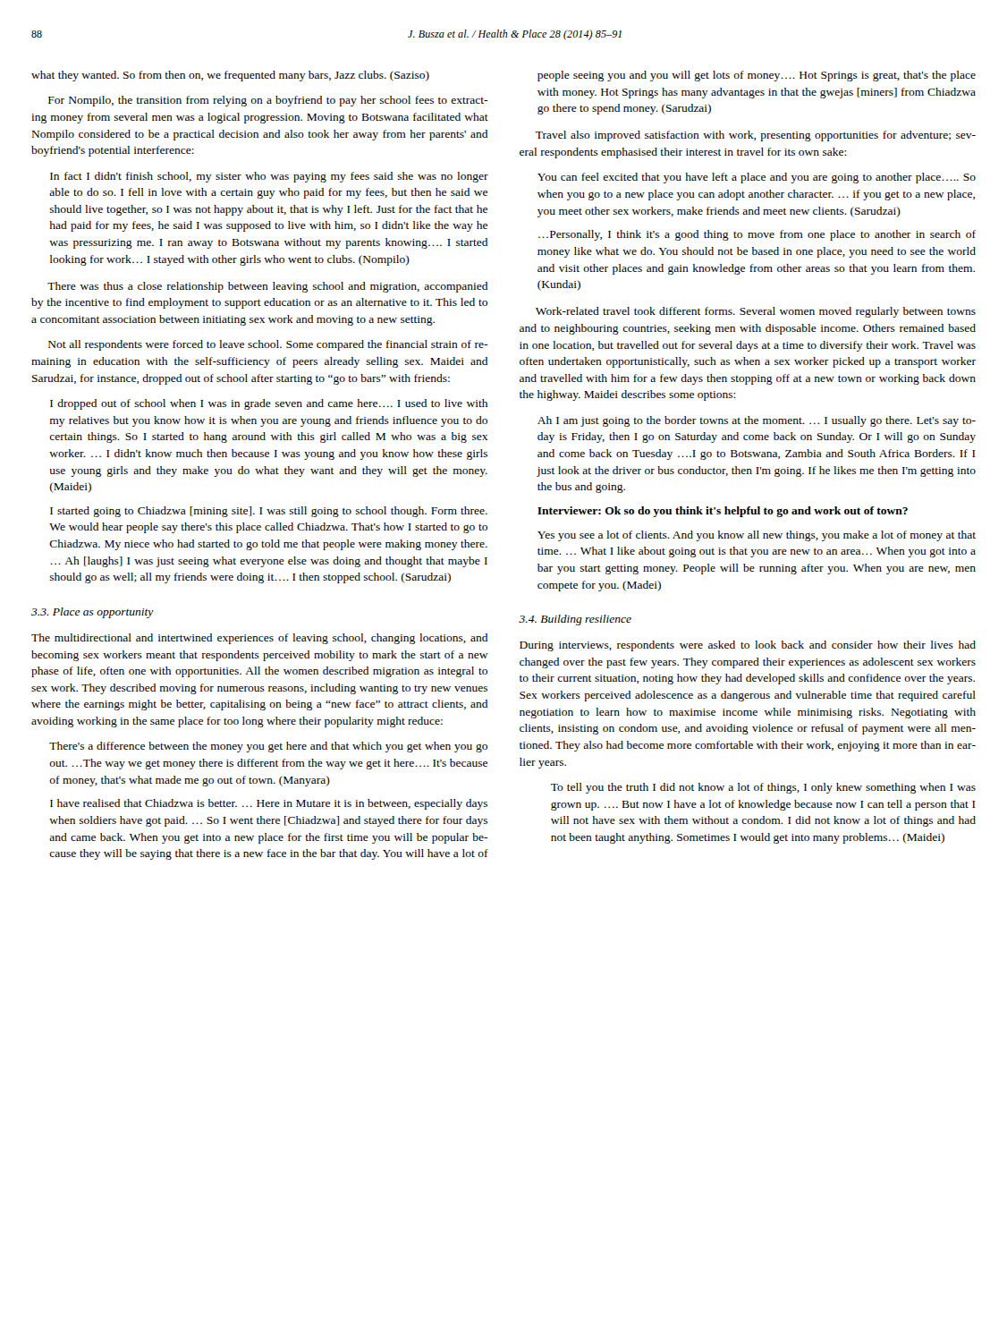88 J. Busza et al. / Health & Place 28 (2014) 85–91
what they wanted. So from then on, we frequented many bars, Jazz clubs. (Saziso)
For Nompilo, the transition from relying on a boyfriend to pay her school fees to extracting money from several men was a logical progression. Moving to Botswana facilitated what Nompilo considered to be a practical decision and also took her away from her parents' and boyfriend's potential interference:
In fact I didn't finish school, my sister who was paying my fees said she was no longer able to do so. I fell in love with a certain guy who paid for my fees, but then he said we should live together, so I was not happy about it, that is why I left. Just for the fact that he had paid for my fees, he said I was supposed to live with him, so I didn't like the way he was pressurizing me. I ran away to Botswana without my parents knowing…. I started looking for work… I stayed with other girls who went to clubs. (Nompilo)
There was thus a close relationship between leaving school and migration, accompanied by the incentive to find employment to support education or as an alternative to it. This led to a concomitant association between initiating sex work and moving to a new setting.
Not all respondents were forced to leave school. Some compared the financial strain of remaining in education with the self-sufficiency of peers already selling sex. Maidei and Sarudzai, for instance, dropped out of school after starting to “go to bars” with friends:
I dropped out of school when I was in grade seven and came here…. I used to live with my relatives but you know how it is when you are young and friends influence you to do certain things. So I started to hang around with this girl called M who was a big sex worker. … I didn't know much then because I was young and you know how these girls use young girls and they make you do what they want and they will get the money. (Maidei)
I started going to Chiadzwa [mining site]. I was still going to school though. Form three. We would hear people say there's this place called Chiadzwa. That's how I started to go to Chiadzwa. My niece who had started to go told me that people were making money there. … Ah [laughs] I was just seeing what everyone else was doing and thought that maybe I should go as well; all my friends were doing it…. I then stopped school. (Sarudzai)
3.3. Place as opportunity
The multidirectional and intertwined experiences of leaving school, changing locations, and becoming sex workers meant that respondents perceived mobility to mark the start of a new phase of life, often one with opportunities. All the women described migration as integral to sex work. They described moving for numerous reasons, including wanting to try new venues where the earnings might be better, capitalising on being a “new face” to attract clients, and avoiding working in the same place for too long where their popularity might reduce:
There's a difference between the money you get here and that which you get when you go out. …The way we get money there is different from the way we get it here…. It's because of money, that's what made me go out of town. (Manyara)
I have realised that Chiadzwa is better. … Here in Mutare it is in between, especially days when soldiers have got paid. … So I went there [Chiadzwa] and stayed there for four days and came back. When you get into a new place for the first time you will be popular because they will be saying that there is a new face in the bar that day. You will have a lot of people seeing you and you will get lots of money…. Hot Springs is great, that's the place with money. Hot Springs has many advantages in that the gwejas [miners] from Chiadzwa go there to spend money. (Sarudzai)
Travel also improved satisfaction with work, presenting opportunities for adventure; several respondents emphasised their interest in travel for its own sake:
You can feel excited that you have left a place and you are going to another place….. So when you go to a new place you can adopt another character. … if you get to a new place, you meet other sex workers, make friends and meet new clients. (Sarudzai)
…Personally, I think it's a good thing to move from one place to another in search of money like what we do. You should not be based in one place, you need to see the world and visit other places and gain knowledge from other areas so that you learn from them. (Kundai)
Work-related travel took different forms. Several women moved regularly between towns and to neighbouring countries, seeking men with disposable income. Others remained based in one location, but travelled out for several days at a time to diversify their work. Travel was often undertaken opportunistically, such as when a sex worker picked up a transport worker and travelled with him for a few days then stopping off at a new town or working back down the highway. Maidei describes some options:
Ah I am just going to the border towns at the moment. … I usually go there. Let's say today is Friday, then I go on Saturday and come back on Sunday. Or I will go on Sunday and come back on Tuesday ….I go to Botswana, Zambia and South Africa Borders. If I just look at the driver or bus conductor, then I'm going. If he likes me then I'm getting into the bus and going.
Interviewer: Ok so do you think it's helpful to go and work out of town?
Yes you see a lot of clients. And you know all new things, you make a lot of money at that time. … What I like about going out is that you are new to an area… When you got into a bar you start getting money. People will be running after you. When you are new, men compete for you. (Madei)
3.4. Building resilience
During interviews, respondents were asked to look back and consider how their lives had changed over the past few years. They compared their experiences as adolescent sex workers to their current situation, noting how they had developed skills and confidence over the years. Sex workers perceived adolescence as a dangerous and vulnerable time that required careful negotiation to learn how to maximise income while minimising risks. Negotiating with clients, insisting on condom use, and avoiding violence or refusal of payment were all mentioned. They also had become more comfortable with their work, enjoying it more than in earlier years.
To tell you the truth I did not know a lot of things, I only knew something when I was grown up. …. But now I have a lot of knowledge because now I can tell a person that I will not have sex with them without a condom. I did not know a lot of things and had not been taught anything. Sometimes I would get into many problems… (Maidei)